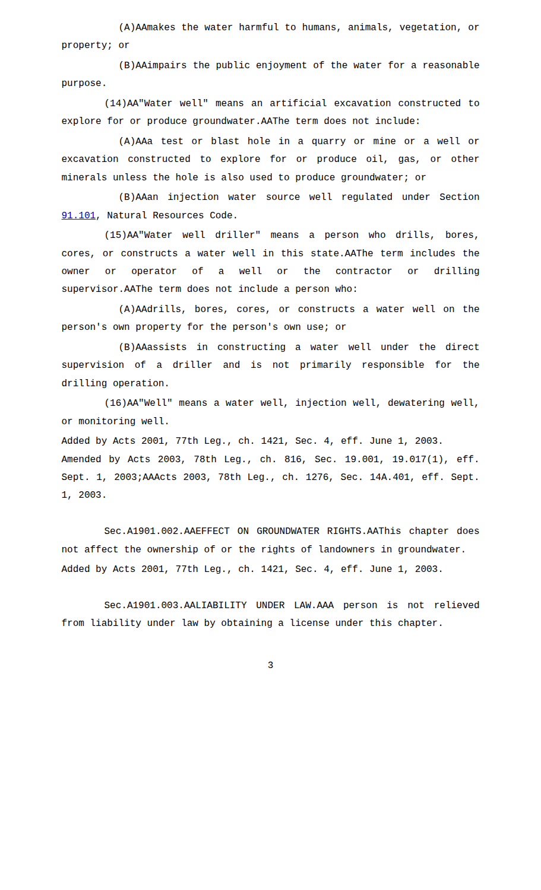(A)AAmakes the water harmful to humans, animals, vegetation, or property; or
(B)AAimpairs the public enjoyment of the water for a reasonable purpose.
(14)AA"Water well" means an artificial excavation constructed to explore for or produce groundwater.AAThe term does not include:
(A)AAa test or blast hole in a quarry or mine or a well or excavation constructed to explore for or produce oil, gas, or other minerals unless the hole is also used to produce groundwater; or
(B)AAan injection water source well regulated under Section 91.101, Natural Resources Code.
(15)AA"Water well driller" means a person who drills, bores, cores, or constructs a water well in this state.AAThe term includes the owner or operator of a well or the contractor or drilling supervisor.AAThe term does not include a person who:
(A)AAdrills, bores, cores, or constructs a water well on the person's own property for the person's own use; or
(B)AAassists in constructing a water well under the direct supervision of a driller and is not primarily responsible for the drilling operation.
(16)AA"Well" means a water well, injection well, dewatering well, or monitoring well.
Added by Acts 2001, 77th Leg., ch. 1421, Sec. 4, eff. June 1, 2003.
Amended by Acts 2003, 78th Leg., ch. 816, Sec. 19.001, 19.017(1), eff. Sept. 1, 2003;AAActs 2003, 78th Leg., ch. 1276, Sec. 14A.401, eff. Sept. 1, 2003.
Sec.A1901.002.AAEFFECT ON GROUNDWATER RIGHTS.AAThis chapter does not affect the ownership of or the rights of landowners in groundwater.
Added by Acts 2001, 77th Leg., ch. 1421, Sec. 4, eff. June 1, 2003.
Sec.A1901.003.AALIABILITY UNDER LAW.AAA person is not relieved from liability under law by obtaining a license under this chapter.
3